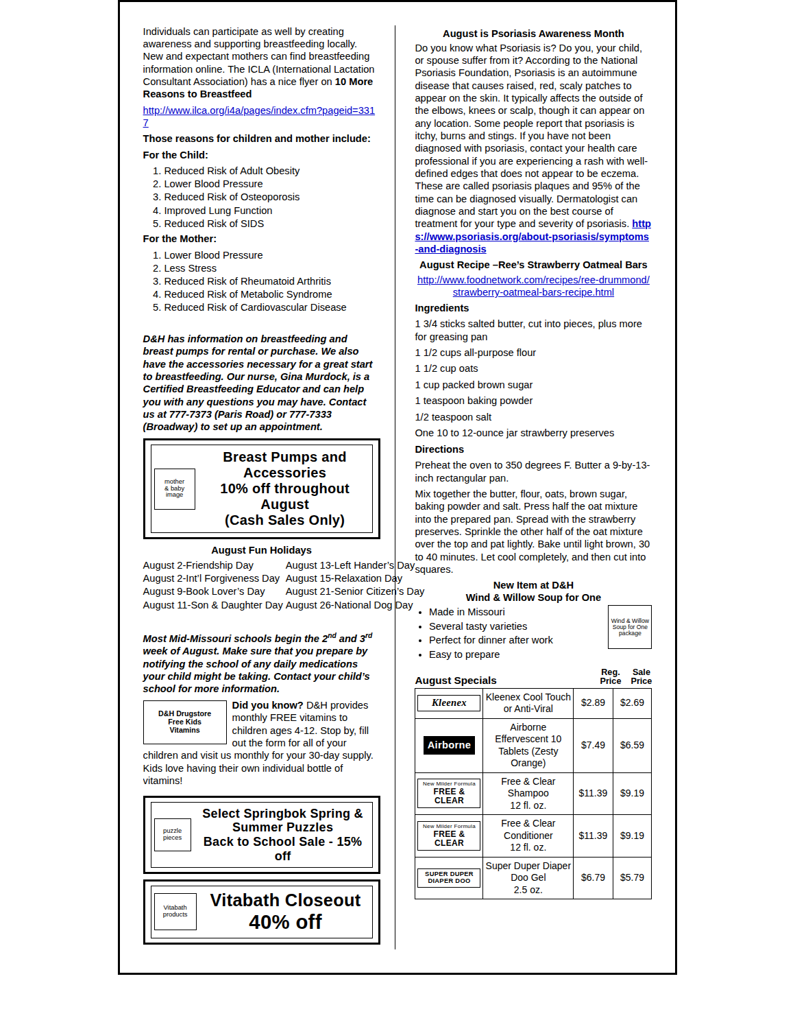Individuals can participate as well by creating awareness and supporting breastfeeding locally. New and expectant mothers can find breastfeeding information online. The ICLA (International Lactation Consultant Association) has a nice flyer on 10 More Reasons to Breastfeed
http://www.ilca.org/i4a/pages/index.cfm?pageid=3317
Those reasons for children and mother include:
For the Child:
Reduced Risk of Adult Obesity
Lower Blood Pressure
Reduced Risk of Osteoporosis
Improved Lung Function
Reduced Risk of SIDS
For the Mother:
Lower Blood Pressure
Less Stress
Reduced Risk of Rheumatoid Arthritis
Reduced Risk of Metabolic Syndrome
Reduced Risk of Cardiovascular Disease
D&H has information on breastfeeding and breast pumps for rental or purchase. We also have the accessories necessary for a great start to breastfeeding. Our nurse, Gina Murdock, is a Certified Breastfeeding Educator and can help you with any questions you may have. Contact us at 777-7373 (Paris Road) or 777-7333 (Broadway) to set up an appointment.
mother
& baby
image
Breast Pumps and Accessories
10% off throughout August
(Cash Sales Only)
August Fun Holidays
| August 2-Friendship Day | August 13-Left Hander’s Day |
| August 2-Int’l Forgiveness Day | August 15-Relaxation Day |
| August 9-Book Lover’s Day | August 21-Senior Citizen’s Day |
| August 11-Son & Daughter Day | August 26-National Dog Day |
Most Mid-Missouri schools begin the 2nd and 3rd week of August. Make sure that you prepare by notifying the school of any daily medications your child might be taking. Contact your child’s school for more information.
D&H Drugstore
Free Kids
Vitamins
Did you know? D&H provides monthly FREE vitamins to children ages 4-12. Stop by, fill out the form for all of your children and visit us monthly for your 30-day supply. Kids love having their own individual bottle of vitamins!
puzzle
pieces
Select Springbok Spring & Summer Puzzles
Back to School Sale - 15% off
Vitabath
products
Vitabath Closeout
40% off
August is Psoriasis Awareness Month
Do you know what Psoriasis is? Do you, your child, or spouse suffer from it? According to the National Psoriasis Foundation, Psoriasis is an autoimmune disease that causes raised, red, scaly patches to appear on the skin. It typically affects the outside of the elbows, knees or scalp, though it can appear on any location. Some people report that psoriasis is itchy, burns and stings. If you have not been diagnosed with psoriasis, contact your health care professional if you are experiencing a rash with well-defined edges that does not appear to be eczema. These are called psoriasis plaques and 95% of the time can be diagnosed visually. Dermatologist can diagnose and start you on the best course of treatment for your type and severity of psoriasis. https://www.psoriasis.org/about-psoriasis/symptoms-and-diagnosis
August Recipe –Ree’s Strawberry Oatmeal Bars
http://www.foodnetwork.com/recipes/ree-drummond/strawberry-oatmeal-bars-recipe.html
Ingredients
1 3/4 sticks salted butter, cut into pieces, plus more for greasing pan
1 1/2 cups all-purpose flour
1 1/2 cup oats
1 cup packed brown sugar
1 teaspoon baking powder
1/2 teaspoon salt
One 10 to 12-ounce jar strawberry preserves
Directions
Preheat the oven to 350 degrees F. Butter a 9-by-13-inch rectangular pan.
Mix together the butter, flour, oats, brown sugar, baking powder and salt. Press half the oat mixture into the prepared pan. Spread with the strawberry preserves. Sprinkle the other half of the oat mixture over the top and pat lightly. Bake until light brown, 30 to 40 minutes. Let cool completely, and then cut into squares.
New Item at D&H
Wind & Willow Soup for One
Made in Missouri
Several tasty varieties
Perfect for dinner after work
Easy to prepare
Wind & Willow
Soup for One
package
August Specials
Reg.
Price
Sale
Price
| Kleenex | Kleenex Cool Touch or Anti-Viral | $2.89 | $2.69 |
| Airborne | Airborne Effervescent 10 Tablets (Zesty Orange) | $7.49 | $6.59 |
| New Milder Formula FREE & CLEAR | Free & Clear Shampoo 12 fl. oz. | $11.39 | $9.19 |
| New Milder Formula FREE & CLEAR | Free & Clear Conditioner 12 fl. oz. | $11.39 | $9.19 |
| SUPER DUPER DIAPER DOO | Super Duper Diaper Doo Gel 2.5 oz. | $6.79 | $5.79 |